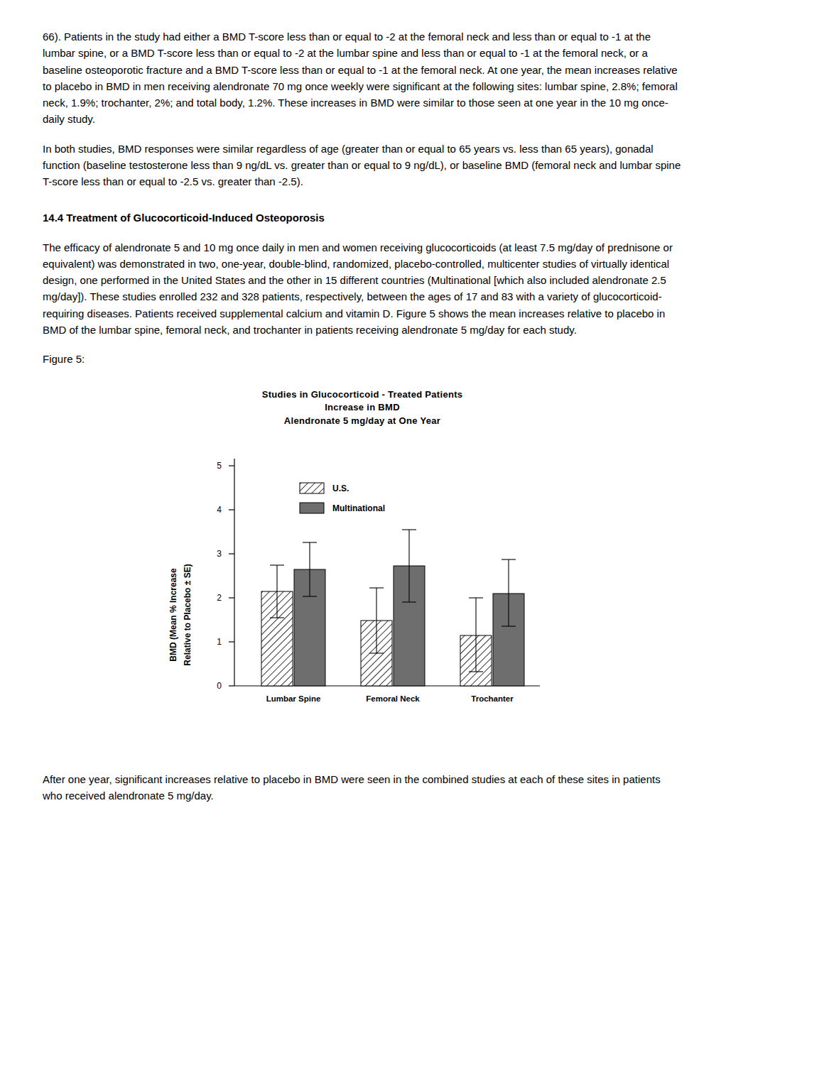66). Patients in the study had either a BMD T-score less than or equal to -2 at the femoral neck and less than or equal to -1 at the lumbar spine, or a BMD T-score less than or equal to -2 at the lumbar spine and less than or equal to -1 at the femoral neck, or a baseline osteoporotic fracture and a BMD T-score less than or equal to -1 at the femoral neck. At one year, the mean increases relative to placebo in BMD in men receiving alendronate 70 mg once weekly were significant at the following sites: lumbar spine, 2.8%; femoral neck, 1.9%; trochanter, 2%; and total body, 1.2%. These increases in BMD were similar to those seen at one year in the 10 mg once-daily study.
In both studies, BMD responses were similar regardless of age (greater than or equal to 65 years vs. less than 65 years), gonadal function (baseline testosterone less than 9 ng/dL vs. greater than or equal to 9 ng/dL), or baseline BMD (femoral neck and lumbar spine T-score less than or equal to -2.5 vs. greater than -2.5).
14.4 Treatment of Glucocorticoid-Induced Osteoporosis
The efficacy of alendronate 5 and 10 mg once daily in men and women receiving glucocorticoids (at least 7.5 mg/day of prednisone or equivalent) was demonstrated in two, one-year, double-blind, randomized, placebo-controlled, multicenter studies of virtually identical design, one performed in the United States and the other in 15 different countries (Multinational [which also included alendronate 2.5 mg/day]). These studies enrolled 232 and 328 patients, respectively, between the ages of 17 and 83 with a variety of glucocorticoid-requiring diseases. Patients received supplemental calcium and vitamin D. Figure 5 shows the mean increases relative to placebo in BMD of the lumbar spine, femoral neck, and trochanter in patients receiving alendronate 5 mg/day for each study.
Figure 5:
Studies in Glucocorticoid - Treated Patients
Increase in BMD
Alendronate 5 mg/day at One Year
0 1 2 3 4 5 BMD (Mean % Increase Relative to Placebo ± SE) U.S. Multinational Lumbar Spine Femoral Neck Trochanter
After one year, significant increases relative to placebo in BMD were seen in the combined studies at each of these sites in patients who received alendronate 5 mg/day.